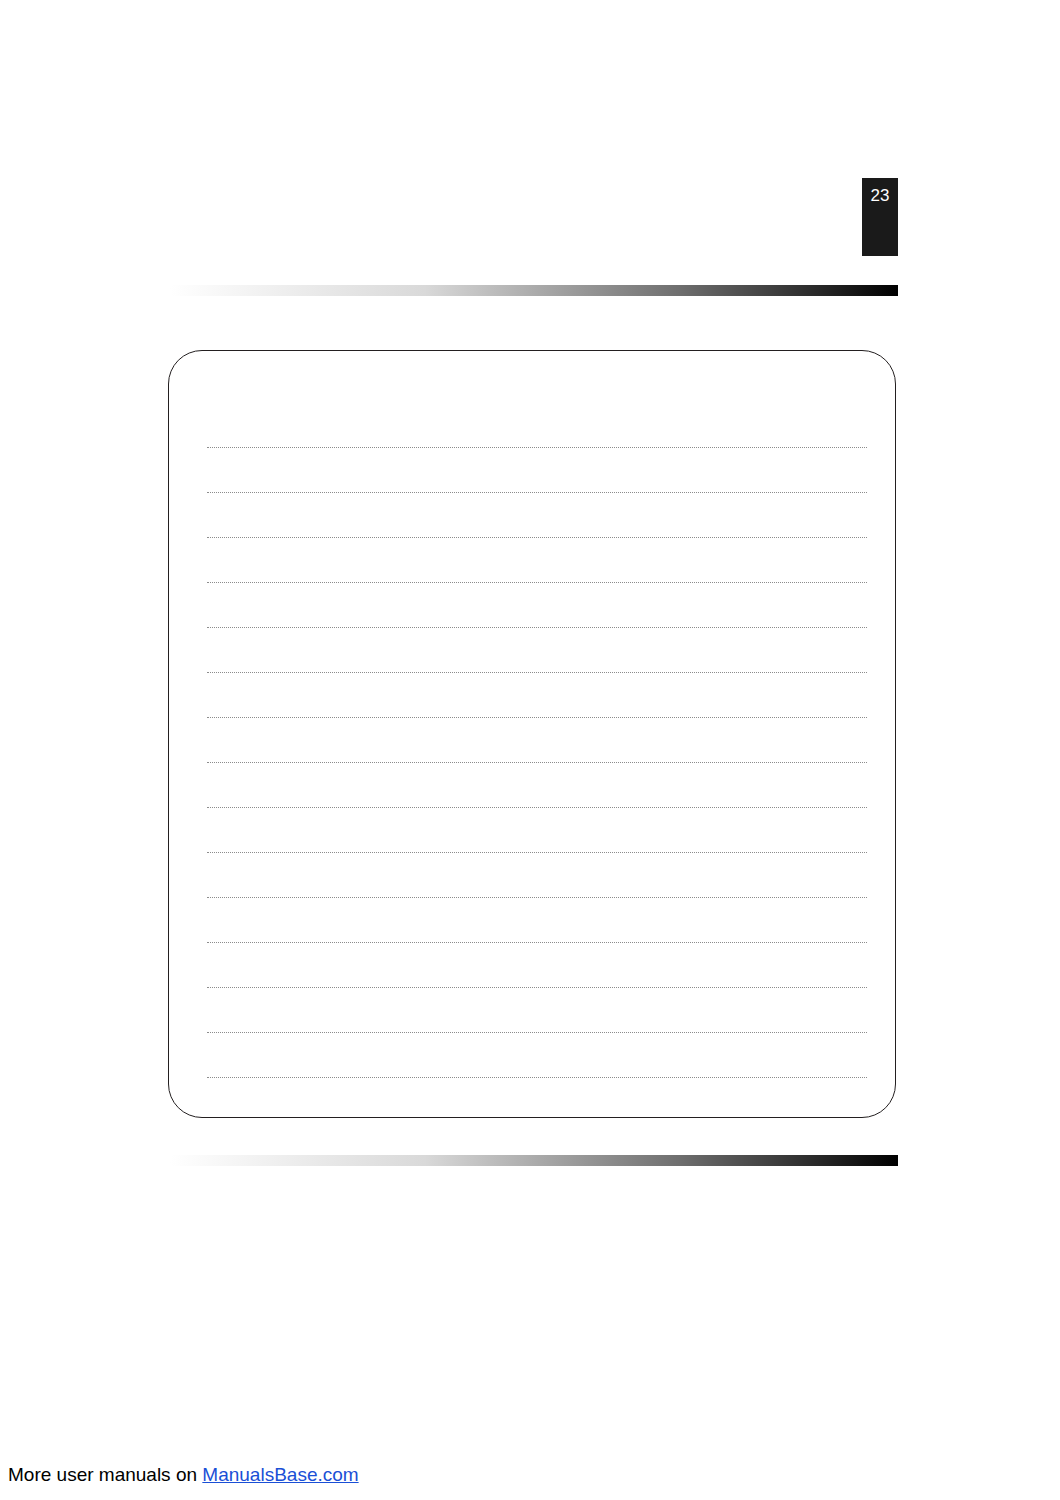23
More user manuals on ManualsBase.com